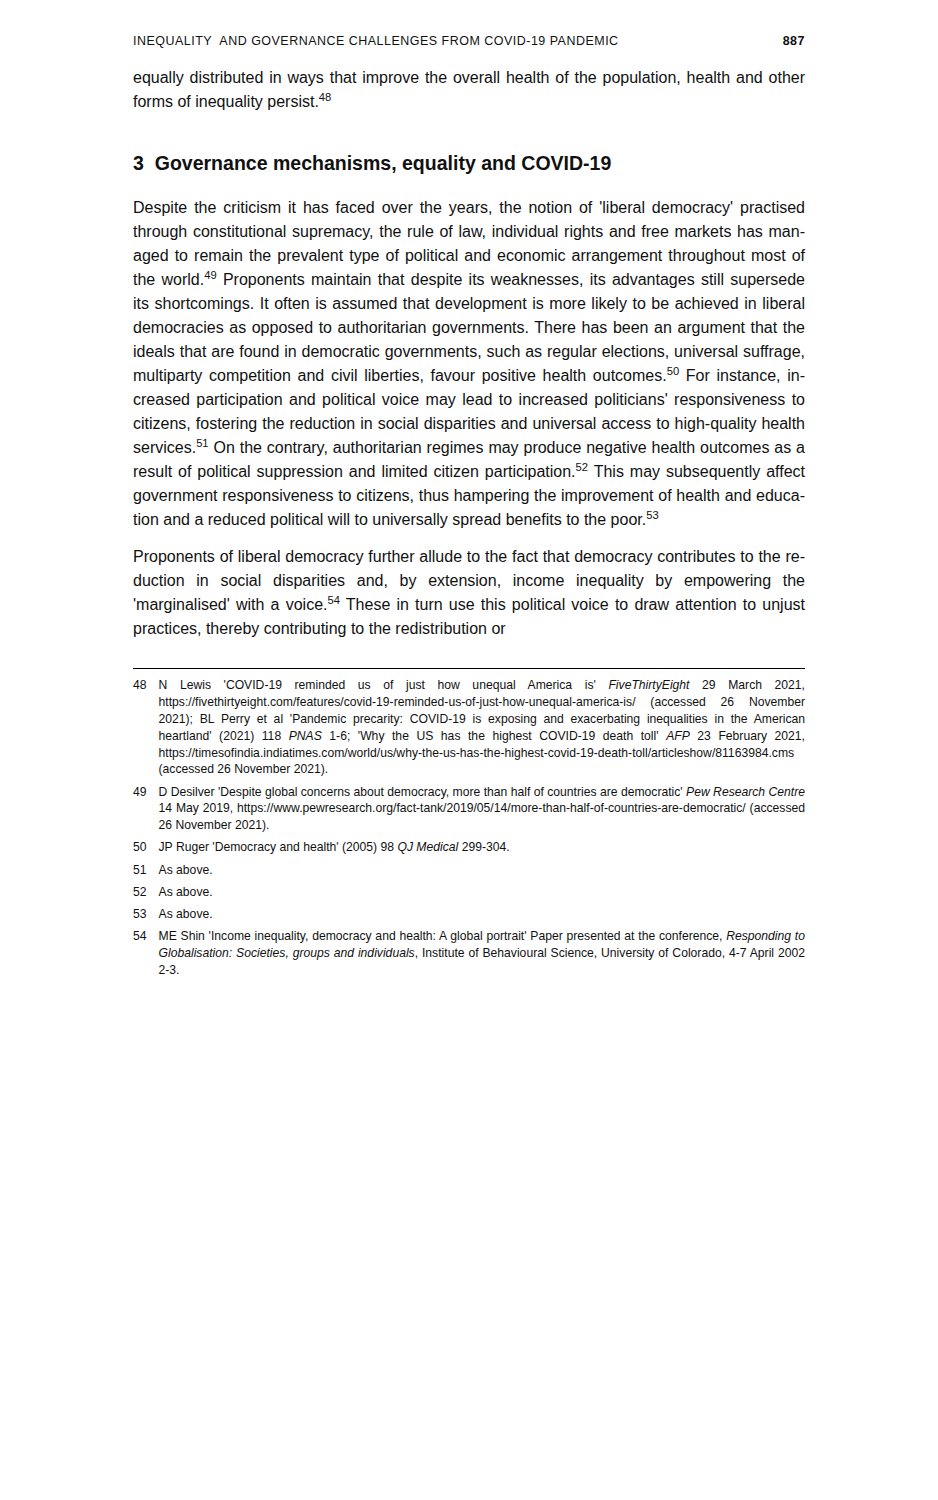Inequality and governance challenges from COVID-19 pandemic 887
equally distributed in ways that improve the overall health of the population, health and other forms of inequality persist.48
3 Governance mechanisms, equality and COVID-19
Despite the criticism it has faced over the years, the notion of 'liberal democracy' practised through constitutional supremacy, the rule of law, individual rights and free markets has managed to remain the prevalent type of political and economic arrangement throughout most of the world.49 Proponents maintain that despite its weaknesses, its advantages still supersede its shortcomings. It often is assumed that development is more likely to be achieved in liberal democracies as opposed to authoritarian governments. There has been an argument that the ideals that are found in democratic governments, such as regular elections, universal suffrage, multiparty competition and civil liberties, favour positive health outcomes.50 For instance, increased participation and political voice may lead to increased politicians' responsiveness to citizens, fostering the reduction in social disparities and universal access to high-quality health services.51 On the contrary, authoritarian regimes may produce negative health outcomes as a result of political suppression and limited citizen participation.52 This may subsequently affect government responsiveness to citizens, thus hampering the improvement of health and education and a reduced political will to universally spread benefits to the poor.53
Proponents of liberal democracy further allude to the fact that democracy contributes to the reduction in social disparities and, by extension, income inequality by empowering the 'marginalised' with a voice.54 These in turn use this political voice to draw attention to unjust practices, thereby contributing to the redistribution or
48 N Lewis 'COVID-19 reminded us of just how unequal America is' FiveThirtyEight 29 March 2021, https://fivethirtyeight.com/features/covid-19-reminded-us-of-just-how-unequal-america-is/ (accessed 26 November 2021); BL Perry et al 'Pandemic precarity: COVID-19 is exposing and exacerbating inequalities in the American heartland' (2021) 118 PNAS 1-6; 'Why the US has the highest COVID-19 death toll' AFP 23 February 2021, https://timesofindia.indiatimes.com/world/us/why-the-us-has-the-highest-covid-19-death-toll/articleshow/81163984.cms (accessed 26 November 2021).
49 D Desilver 'Despite global concerns about democracy, more than half of countries are democratic' Pew Research Centre 14 May 2019, https://www.pewresearch.org/fact-tank/2019/05/14/more-than-half-of-countries-are-democratic/ (accessed 26 November 2021).
50 JP Ruger 'Democracy and health' (2005) 98 QJ Medical 299-304.
51 As above.
52 As above.
53 As above.
54 ME Shin 'Income inequality, democracy and health: A global portrait' Paper presented at the conference, Responding to Globalisation: Societies, groups and individuals, Institute of Behavioural Science, University of Colorado, 4-7 April 2002 2-3.